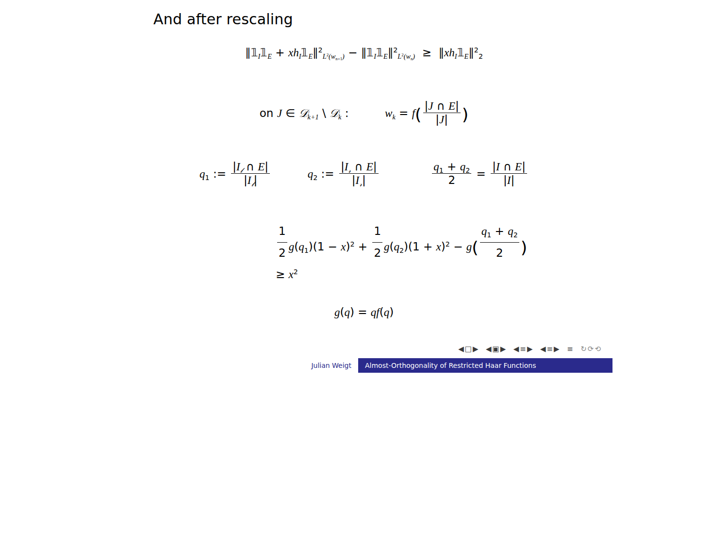And after rescaling
∥𝟙I𝟙E + xhI𝟙E∥2L2(wn+1) − ∥𝟙I𝟙E∥2L2(wn) ≥ ∥xhI𝟙E∥22
on J ∈ 𝒟k+1 \ 𝒟k : wk = f(|J ∩ E||J|)
q1 := |I𝓁 ∩ E||I𝓁| q2 := |I𝓇 ∩ E||I𝓇| q1 + q22 = |I ∩ E||I|
12 g(q1)(1 − x)2 + 12 g(q2)(1 + x)2 − g(q1 + q22)
≥ x2
g(q) = qf(q)
◀□▶ ◀▣▶ ◀≡▶ ◀≡▶ ≡ ↻⟳⟲
Julian Weigt
Almost-Orthogonality of Restricted Haar Functions